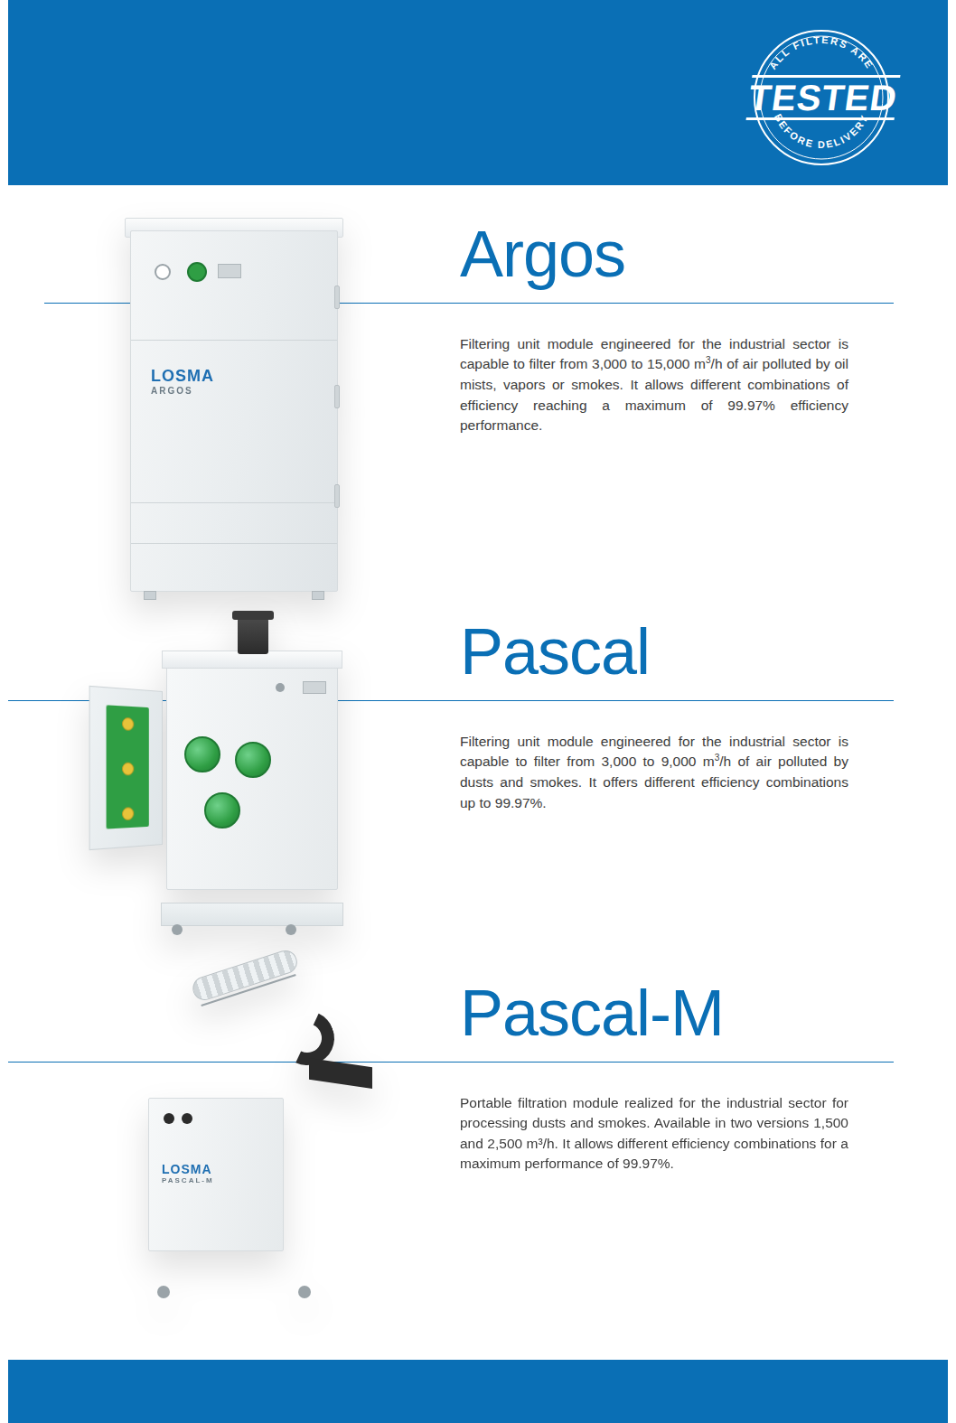ALL FILTERS ARE BEFORE DELIVERY
TESTED
LOSMAARGOS
Argos
Filtering unit module engineered for the industrial sector is capable to filter from 3,000 to 15,000 m3/h of air polluted by oil mists, vapors or smokes. It allows different combinations of efficiency reaching a maximum of 99.97% efficiency performance.
Pascal
Filtering unit module engineered for the industrial sector is capable to filter from 3,000 to 9,000 m3/h of air polluted by dusts and smokes. It offers different efficiency combinations up to 99.97%.
LOSMAPASCAL-M
Pascal-M
Portable filtration module realized for the industrial sector for processing dusts and smokes. Available in two versions 1,500 and 2,500 m³/h. It allows different efficiency combinations for a maximum performance of 99.97%.